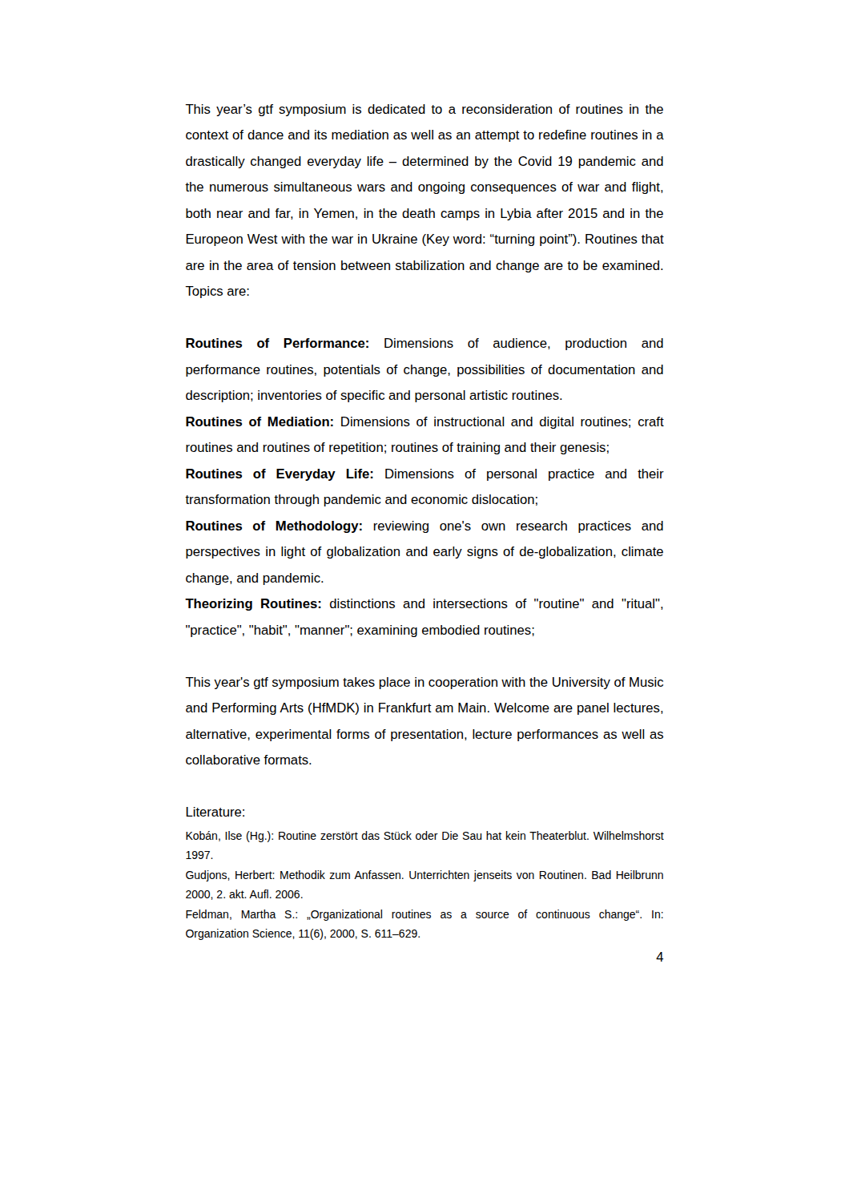This year’s gtf symposium is dedicated to a reconsideration of routines in the context of dance and its mediation as well as an attempt to redefine routines in a drastically changed everyday life – determined by the Covid 19 pandemic and the numerous simultaneous wars and ongoing consequences of war and flight, both near and far, in Yemen, in the death camps in Lybia after 2015 and in the Europeon West with the war in Ukraine (Key word: “turning point”). Routines that are in the area of tension between stabilization and change are to be examined. Topics are:
Routines of Performance: Dimensions of audience, production and performance routines, potentials of change, possibilities of documentation and description; inventories of specific and personal artistic routines.
Routines of Mediation: Dimensions of instructional and digital routines; craft routines and routines of repetition; routines of training and their genesis;
Routines of Everyday Life: Dimensions of personal practice and their transformation through pandemic and economic dislocation;
Routines of Methodology: reviewing one's own research practices and perspectives in light of globalization and early signs of de-globalization, climate change, and pandemic.
Theorizing Routines: distinctions and intersections of "routine" and "ritual", "practice", "habit", "manner"; examining embodied routines;
This year's gtf symposium takes place in cooperation with the University of Music and Performing Arts (HfMDK) in Frankfurt am Main. Welcome are panel lectures, alternative, experimental forms of presentation, lecture performances as well as collaborative formats.
Literature:
Kobán, Ilse (Hg.): Routine zerstört das Stück oder Die Sau hat kein Theaterblut. Wilhelmshorst 1997.
Gudjons, Herbert: Methodik zum Anfassen. Unterrichten jenseits von Routinen. Bad Heilbrunn 2000, 2. akt. Aufl. 2006.
Feldman, Martha S.: „Organizational routines as a source of continuous change“. In: Organization Science, 11(6), 2000, S. 611–629.
4